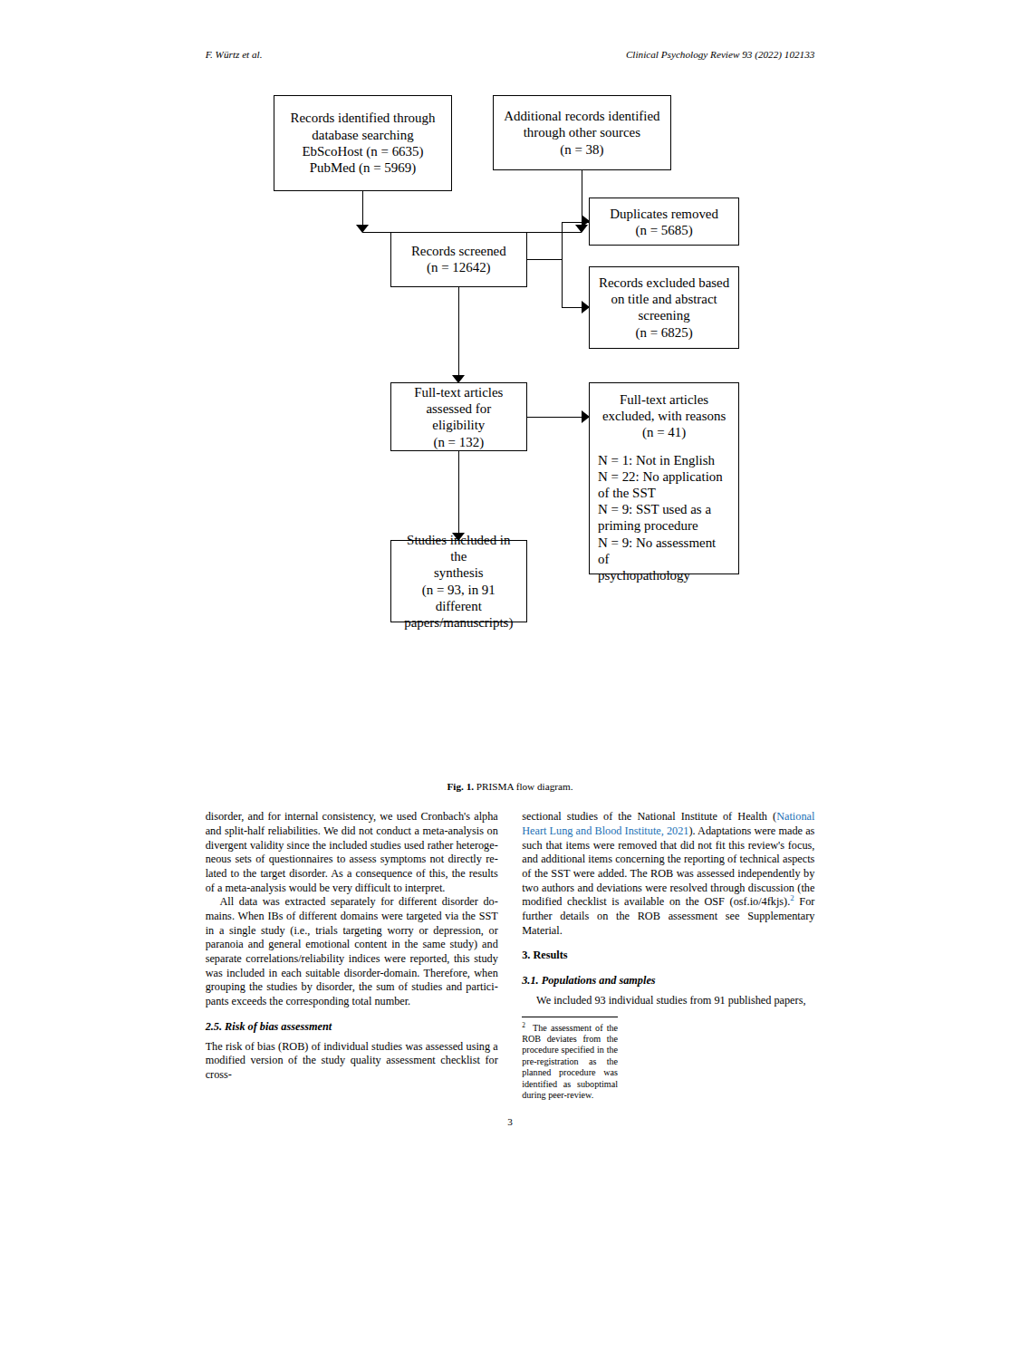F. Würtz et al.
Clinical Psychology Review 93 (2022) 102133
Records identified through
database searching
EbScoHost (n = 6635)
PubMed (n = 5969)
Additional records identified
through other sources
(n = 38)
Records screened
(n = 12642)
Duplicates removed
(n = 5685)
Records excluded based
on title and abstract
screening
(n = 6825)
Full-text articles
assessed for eligibility
(n = 132)
Full-text articles
excluded, with reasons
(n = 41)
N = 1: Not in English
N = 22: No application
of the SST
N = 9: SST used as a
priming procedure
N = 9: No assessment of
psychopathology
Studies included in the
synthesis
(n = 93, in 91 different
papers/manuscripts)
Fig. 1. PRISMA flow diagram.
disorder, and for internal consistency, we used Cronbach's alpha and split-half reliabilities. We did not conduct a meta-analysis on divergent validity since the included studies used rather heterogeneous sets of questionnaires to assess symptoms not directly related to the target disorder. As a consequence of this, the results of a meta-analysis would be very difficult to interpret.
All data was extracted separately for different disorder domains. When IBs of different domains were targeted via the SST in a single study (i.e., trials targeting worry or depression, or paranoia and general emotional content in the same study) and separate correlations/reliability indices were reported, this study was included in each suitable disorder-domain. Therefore, when grouping the studies by disorder, the sum of studies and participants exceeds the corresponding total number.
2.5. Risk of bias assessment
The risk of bias (ROB) of individual studies was assessed using a modified version of the study quality assessment checklist for cross-
sectional studies of the National Institute of Health (National Heart Lung and Blood Institute, 2021). Adaptations were made as such that items were removed that did not fit this review's focus, and additional items concerning the reporting of technical aspects of the SST were added. The ROB was assessed independently by two authors and deviations were resolved through discussion (the modified checklist is available on the OSF (osf.io/4fkjs).2 For further details on the ROB assessment see Supplementary Material.
3. Results
3.1. Populations and samples
We included 93 individual studies from 91 published papers,
2 The assessment of the ROB deviates from the procedure specified in the pre-registration as the planned procedure was identified as suboptimal during peer-review.
3